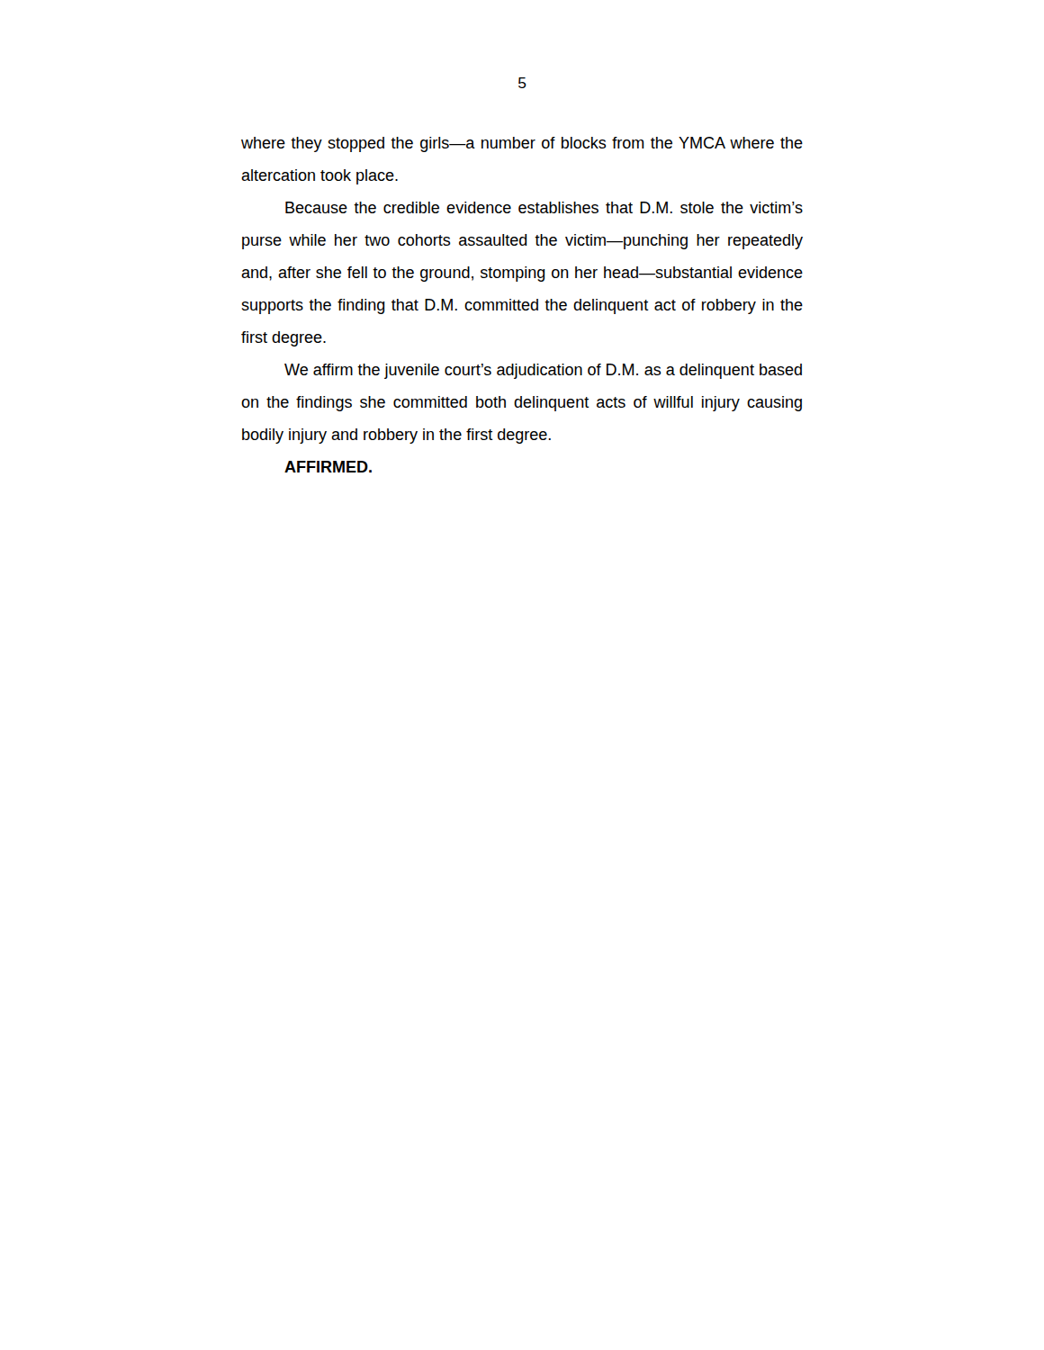5
where they stopped the girls—a number of blocks from the YMCA where the altercation took place.
Because the credible evidence establishes that D.M. stole the victim’s purse while her two cohorts assaulted the victim—punching her repeatedly and, after she fell to the ground, stomping on her head—substantial evidence supports the finding that D.M. committed the delinquent act of robbery in the first degree.
We affirm the juvenile court’s adjudication of D.M. as a delinquent based on the findings she committed both delinquent acts of willful injury causing bodily injury and robbery in the first degree.
AFFIRMED.